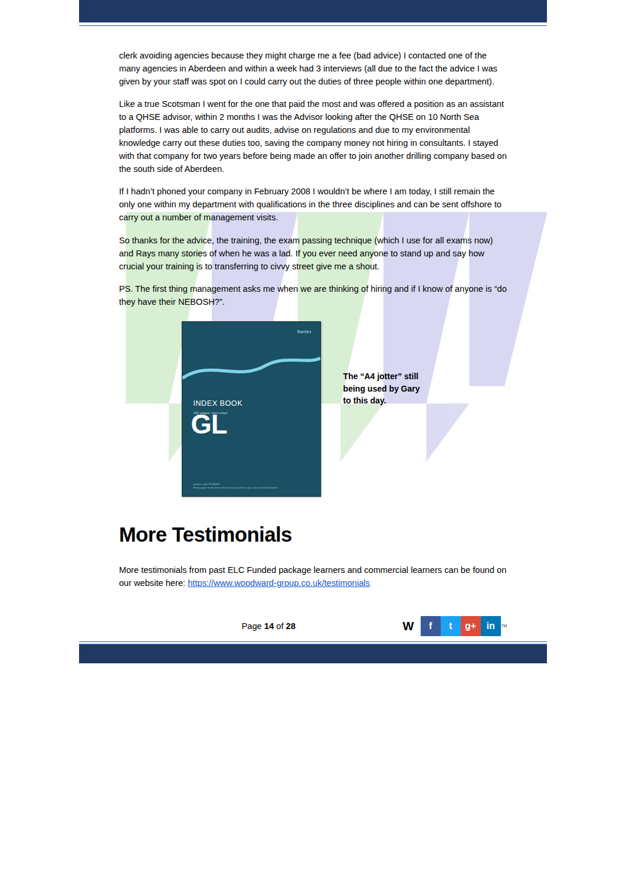clerk avoiding agencies because they might charge me a fee (bad advice) I contacted one of the many agencies in Aberdeen and within a week had 3 interviews (all due to the fact the advice I was given by your staff was spot on I could carry out the duties of three people within one department).
Like a true Scotsman I went for the one that paid the most and was offered a position as an assistant to a QHSE advisor, within 2 months I was the Advisor looking after the QHSE on 10 North Sea platforms. I was able to carry out audits, advise on regulations and due to my environmental knowledge carry out these duties too, saving the company money not hiring in consultants. I stayed with that company for two years before being made an offer to join another drilling company based on the south side of Aberdeen.
If I hadn’t phoned your company in February 2008 I wouldn’t be where I am today, I still remain the only one within my department with qualifications in the three disciplines and can be sent offshore to carry out a number of management visits.
So thanks for the advice, the training, the exam passing technique (which I use for all exams now) and Rays many stories of when he was a lad. If you ever need anyone to stand up and say how crucial your training is to transferring to civvy street give me a shout.
PS. The first thing management asks me when we are thinking of hiring and if I know of anyone is “do they have their NEBOSH?”.
Bantex
INDEX BOOK192 pages, feint ruled
GL
product code 8701A000
Ruled paper made from chlorine-free pulp from sage and sustainable forests
The “A4 jotter” still being used by Gary to this day.
More Testimonials
More testimonials from past ELC Funded package learners and commercial learners can be found on our website here: https://www.woodward-group.co.uk/testimonials
Page 14 of 28
W f t g+ in TM